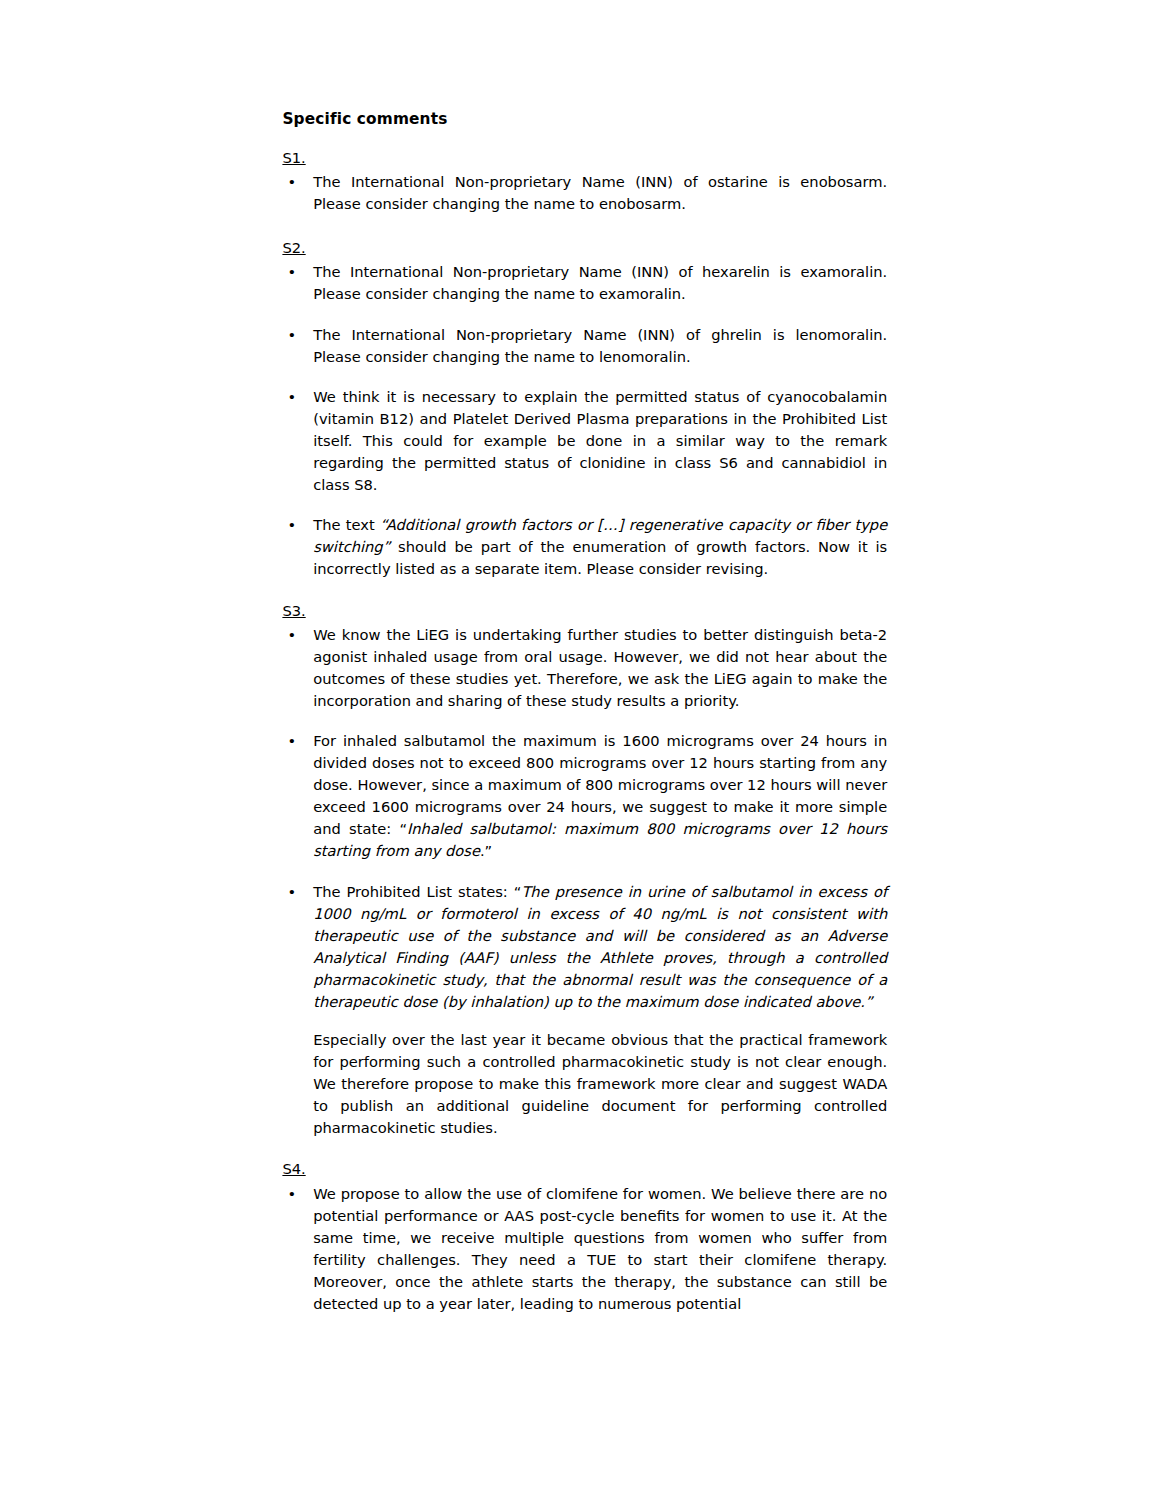Specific comments
S1.
The International Non-proprietary Name (INN) of ostarine is enobosarm. Please consider changing the name to enobosarm.
S2.
The International Non-proprietary Name (INN) of hexarelin is examoralin. Please consider changing the name to examoralin.
The International Non-proprietary Name (INN) of ghrelin is lenomoralin. Please consider changing the name to lenomoralin.
We think it is necessary to explain the permitted status of cyanocobalamin (vitamin B12) and Platelet Derived Plasma preparations in the Prohibited List itself. This could for example be done in a similar way to the remark regarding the permitted status of clonidine in class S6 and cannabidiol in class S8.
The text “Additional growth factors or […] regenerative capacity or fiber type switching” should be part of the enumeration of growth factors. Now it is incorrectly listed as a separate item. Please consider revising.
S3.
We know the LiEG is undertaking further studies to better distinguish beta-2 agonist inhaled usage from oral usage. However, we did not hear about the outcomes of these studies yet. Therefore, we ask the LiEG again to make the incorporation and sharing of these study results a priority.
For inhaled salbutamol the maximum is 1600 micrograms over 24 hours in divided doses not to exceed 800 micrograms over 12 hours starting from any dose. However, since a maximum of 800 micrograms over 12 hours will never exceed 1600 micrograms over 24 hours, we suggest to make it more simple and state: “Inhaled salbutamol: maximum 800 micrograms over 12 hours starting from any dose.”
The Prohibited List states: “The presence in urine of salbutamol in excess of 1000 ng/mL or formoterol in excess of 40 ng/mL is not consistent with therapeutic use of the substance and will be considered as an Adverse Analytical Finding (AAF) unless the Athlete proves, through a controlled pharmacokinetic study, that the abnormal result was the consequence of a therapeutic dose (by inhalation) up to the maximum dose indicated above.”
Especially over the last year it became obvious that the practical framework for performing such a controlled pharmacokinetic study is not clear enough. We therefore propose to make this framework more clear and suggest WADA to publish an additional guideline document for performing controlled pharmacokinetic studies.
S4.
We propose to allow the use of clomifene for women. We believe there are no potential performance or AAS post-cycle benefits for women to use it. At the same time, we receive multiple questions from women who suffer from fertility challenges. They need a TUE to start their clomifene therapy. Moreover, once the athlete starts the therapy, the substance can still be detected up to a year later, leading to numerous potential